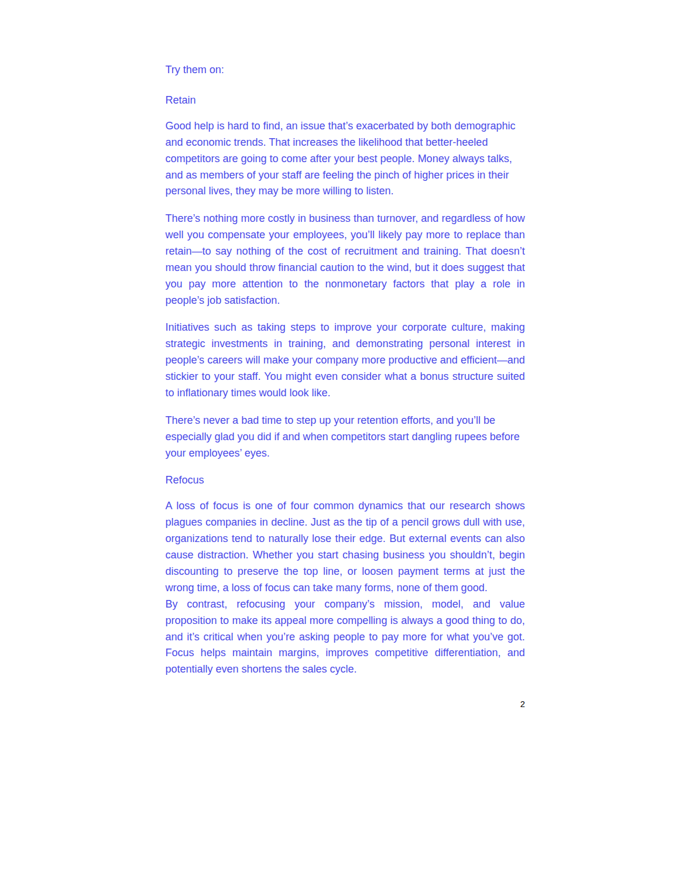Try them on:
Retain
Good help is hard to find, an issue that’s exacerbated by both demographic and economic trends. That increases the likelihood that better-heeled competitors are going to come after your best people. Money always talks, and as members of your staff are feeling the pinch of higher prices in their personal lives, they may be more willing to listen.
There’s nothing more costly in business than turnover, and regardless of how well you compensate your employees, you’ll likely pay more to replace than retain—to say nothing of the cost of recruitment and training. That doesn’t mean you should throw financial caution to the wind, but it does suggest that you pay more attention to the nonmonetary factors that play a role in people’s job satisfaction.
Initiatives such as taking steps to improve your corporate culture, making strategic investments in training, and demonstrating personal interest in people’s careers will make your company more productive and efficient—and stickier to your staff. You might even consider what a bonus structure suited to inflationary times would look like.
There’s never a bad time to step up your retention efforts, and you’ll be especially glad you did if and when competitors start dangling rupees before your employees’ eyes.
Refocus
A loss of focus is one of four common dynamics that our research shows plagues companies in decline. Just as the tip of a pencil grows dull with use, organizations tend to naturally lose their edge. But external events can also cause distraction. Whether you start chasing business you shouldn’t, begin discounting to preserve the top line, or loosen payment terms at just the wrong time, a loss of focus can take many forms, none of them good.
By contrast, refocusing your company’s mission, model, and value proposition to make its appeal more compelling is always a good thing to do, and it’s critical when you’re asking people to pay more for what you’ve got. Focus helps maintain margins, improves competitive differentiation, and potentially even shortens the sales cycle.
2